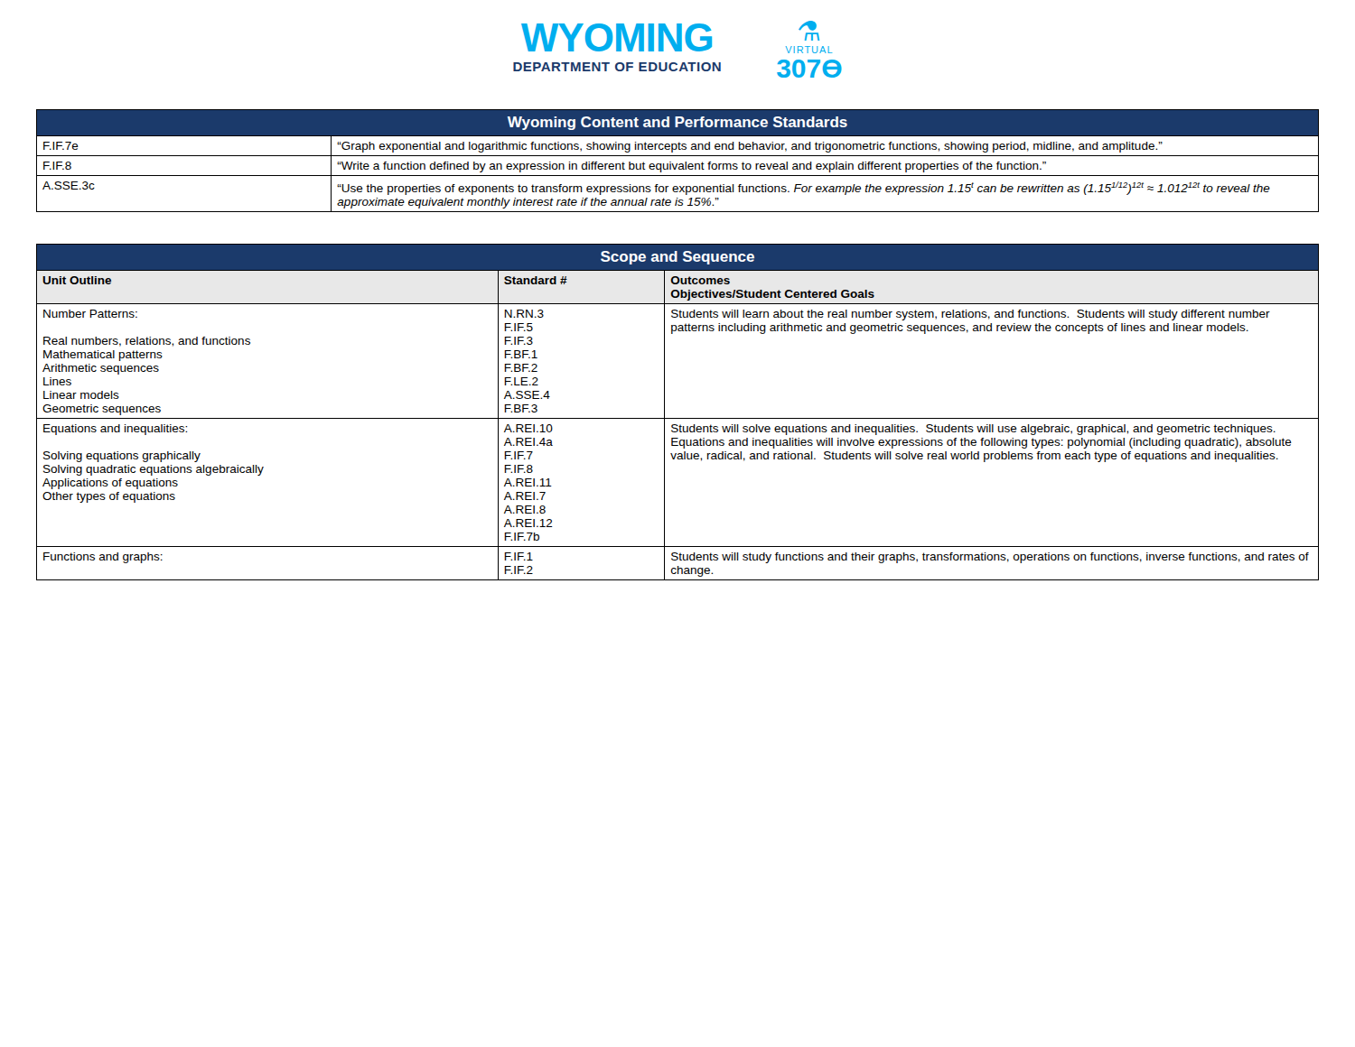WYOMING
DEPARTMENT OF EDUCATION
⚗
VIRTUAL
307ϴ
| Wyoming Content and Performance Standards |
| --- |
| F.IF.7e | “Graph exponential and logarithmic functions, showing intercepts and end behavior, and trigonometric functions, showing period, midline, and amplitude.” |
| F.IF.8 | “Write a function defined by an expression in different but equivalent forms to reveal and explain different properties of the function.” |
| A.SSE.3c | “Use the properties of exponents to transform expressions for exponential functions. For example the expression 1.15 t can be rewritten as (1.15 1/12 ) 12t ≈ 1.012 12t to reveal the approximate equivalent monthly interest rate if the annual rate is 15% .” |
| Scope and Sequence |
| --- |
| Unit Outline | Standard # | Outcomes Objectives/Student Centered Goals |
| Number Patterns: Real numbers, relations, and functions Mathematical patterns Arithmetic sequences Lines Linear models Geometric sequences | N.RN.3 F.IF.5 F.IF.3 F.BF.1 F.BF.2 F.LE.2 A.SSE.4 F.BF.3 | Students will learn about the real number system, relations, and functions. Students will study different number patterns including arithmetic and geometric sequences, and review the concepts of lines and linear models. |
| Equations and inequalities: Solving equations graphically Solving quadratic equations algebraically Applications of equations Other types of equations | A.REI.10 A.REI.4a F.IF.7 F.IF.8 A.REI.11 A.REI.7 A.REI.8 A.REI.12 F.IF.7b | Students will solve equations and inequalities. Students will use algebraic, graphical, and geometric techniques. Equations and inequalities will involve expressions of the following types: polynomial (including quadratic), absolute value, radical, and rational. Students will solve real world problems from each type of equations and inequalities. |
| Functions and graphs: | F.IF.1 F.IF.2 | Students will study functions and their graphs, transformations, operations on functions, inverse functions, and rates of change. |